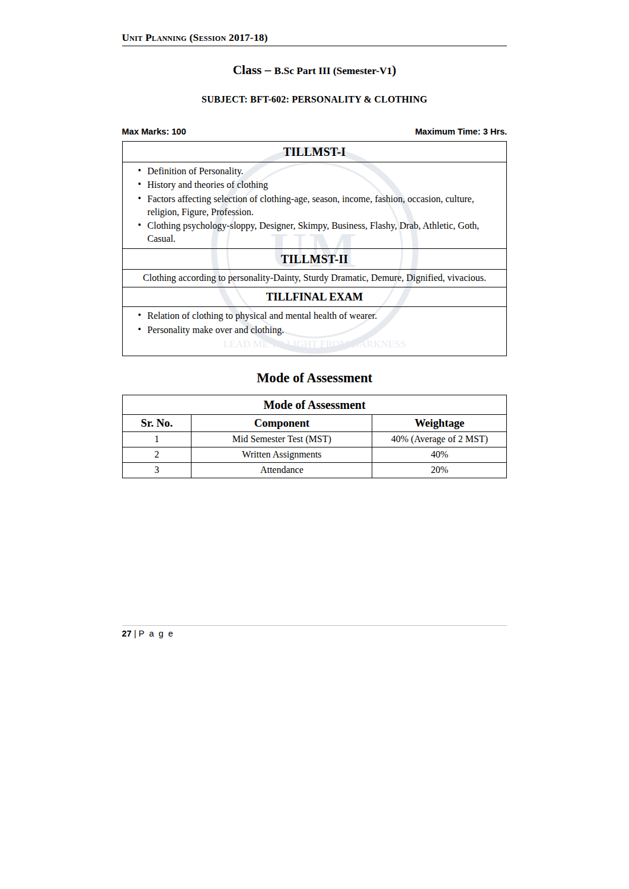UM
LEAD ME TO LIGHT FROM DARKNESS
Unit Planning (Session 2017-18)
Class – B.Sc Part III (Semester-V1)
SUBJECT: BFT-602: PERSONALITY & CLOTHING
Max Marks: 100 Maximum Time: 3 Hrs.
| TILLMST-I |
| Definition of Personality. History and theories of clothing Factors affecting selection of clothing-age, season, income, fashion, occasion, culture, religion, Figure, Profession. Clothing psychology-sloppy, Designer, Skimpy, Business, Flashy, Drab, Athletic, Goth, Casual. |
| TILLMST-II |
| Clothing according to personality-Dainty, Sturdy Dramatic, Demure, Dignified, vivacious. |
| TILLFINAL EXAM |
| Relation of clothing to physical and mental health of wearer. Personality make over and clothing. |
Mode of Assessment
| Mode of Assessment |
| Sr. No. | Component | Weightage |
| 1 | Mid Semester Test (MST) | 40% (Average of 2 MST) |
| 2 | Written Assignments | 40% |
| 3 | Attendance | 20% |
27 | P a g e